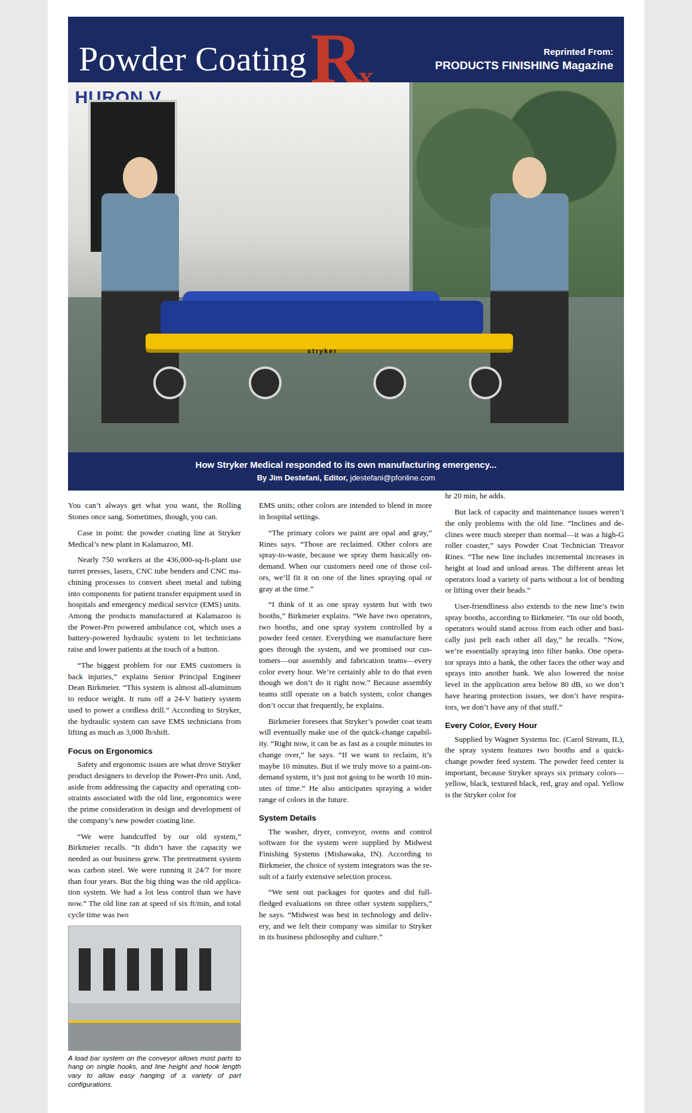Powder Coating
Rx
Reprinted From:
PRODUCTS FINISHING Magazine
HURON V
stryker
How Stryker Medical responded to its own manufacturing emergency...
By Jim Destefani, Editor, jdestefani@pfonline.com
hr 20 min, he adds.
But lack of capacity and maintenance issues weren’t the only problems with the old line. “Inclines and declines were much steeper than normal—it was a high-G roller coaster,” says Powder Coat Technician Treavor Rines. “The new line includes incremental increases in height at load and unload areas. The different areas let operators load a variety of parts without a lot of bending or lifting over their heads.”
User-friendliness also extends to the new line’s twin spray booths, according to Birkmeier. “In our old booth, operators would stand across from each other and basically just pelt each other all day,” he recalls. “Now, we’re essentially spraying into filter banks. One operator sprays into a bank, the other faces the other way and sprays into another bank. We also lowered the noise level in the application area below 80 dB, so we don’t have hearing protection issues, we don’t have respirators, we don’t have any of that stuff.”
Every Color, Every Hour
Supplied by Wagner Systems Inc. (Carol Stream, IL), the spray system features two booths and a quick-change powder feed system. The powder feed center is important, because Stryker sprays six primary colors—yellow, black, textured black, red, gray and opal. Yellow is the Stryker color for
You can’t always get what you want, the Rolling Stones once sang. Sometimes, though, you can.
Case in point: the powder coating line at Stryker Medical’s new plant in Kalamazoo, MI.
Nearly 750 workers at the 436,000-sq-ft-plant use turret presses, lasers, CNC tube benders and CNC machining processes to convert sheet metal and tubing into components for patient transfer equipment used in hospitals and emergency medical service (EMS) units. Among the products manufactured at Kalamazoo is the Power-Pro powered ambulance cot, which uses a battery-powered hydraulic system to let technicians raise and lower patients at the touch of a button.
“The biggest problem for our EMS customers is back injuries,” explains Senior Principal Engineer Dean Birkmeier. “This system is almost all-aluminum to reduce weight. It runs off a 24-V battery system used to power a cordless drill.” According to Stryker, the hydraulic system can save EMS technicians from lifting as much as 3,000 lb/shift.
Focus on Ergonomics
Safety and ergonomic issues are what drove Stryker product designers to develop the Power-Pro unit. And, aside from addressing the capacity and operating constraints associated with the old line, ergonomics were the prime consideration in design and development of the company’s new powder coating line.
“We were handcuffed by our old system,” Birkmeier recalls. “It didn’t have the capacity we needed as our business grew. The pretreatment system was carbon steel. We were running it 24/7 for more than four years. But the big thing was the old application system. We had a lot less control than we have now.” The old line ran at speed of six ft/min, and total cycle time was two
A load bar system on the conveyor allows most parts to hang on single hooks, and line height and hook length vary to allow easy hanging of a variety of part configurations.
EMS units; other colors are intended to blend in more in hospital settings.
“The primary colors we paint are opal and gray,” Rines says. “Those are reclaimed. Other colors are spray-to-waste, because we spray them basically on-demand. When our customers need one of those colors, we’ll fit it on one of the lines spraying opal or gray at the time.”
“I think of it as one spray system but with two booths,” Birkmeier explains. “We have two operators, two booths, and one spray system controlled by a powder feed center. Everything we manufacture here goes through the system, and we promised our customers—our assembly and fabrication teams—every color every hour. We’re certainly able to do that even though we don’t do it right now.” Because assembly teams still operate on a batch system, color changes don’t occur that frequently, he explains.
Birkmeier foresees that Stryker’s powder coat team will eventually make use of the quick-change capability. “Right now, it can be as fast as a couple minutes to change over,” he says. “If we want to reclaim, it’s maybe 10 minutes. But if we truly move to a paint-on-demand system, it’s just not going to be worth 10 minutes of time.” He also anticipates spraying a wider range of colors in the future.
System Details
The washer, dryer, conveyor, ovens and control software for the system were supplied by Midwest Finishing Systems (Mishawaka, IN). According to Birkmeier, the choice of system integrators was the result of a fairly extensive selection process.
“We sent out packages for quotes and did full-fledged evaluations on three other system suppliers,” he says. “Midwest was best in technology and delivery, and we felt their company was similar to Stryker in its business philosophy and culture.”